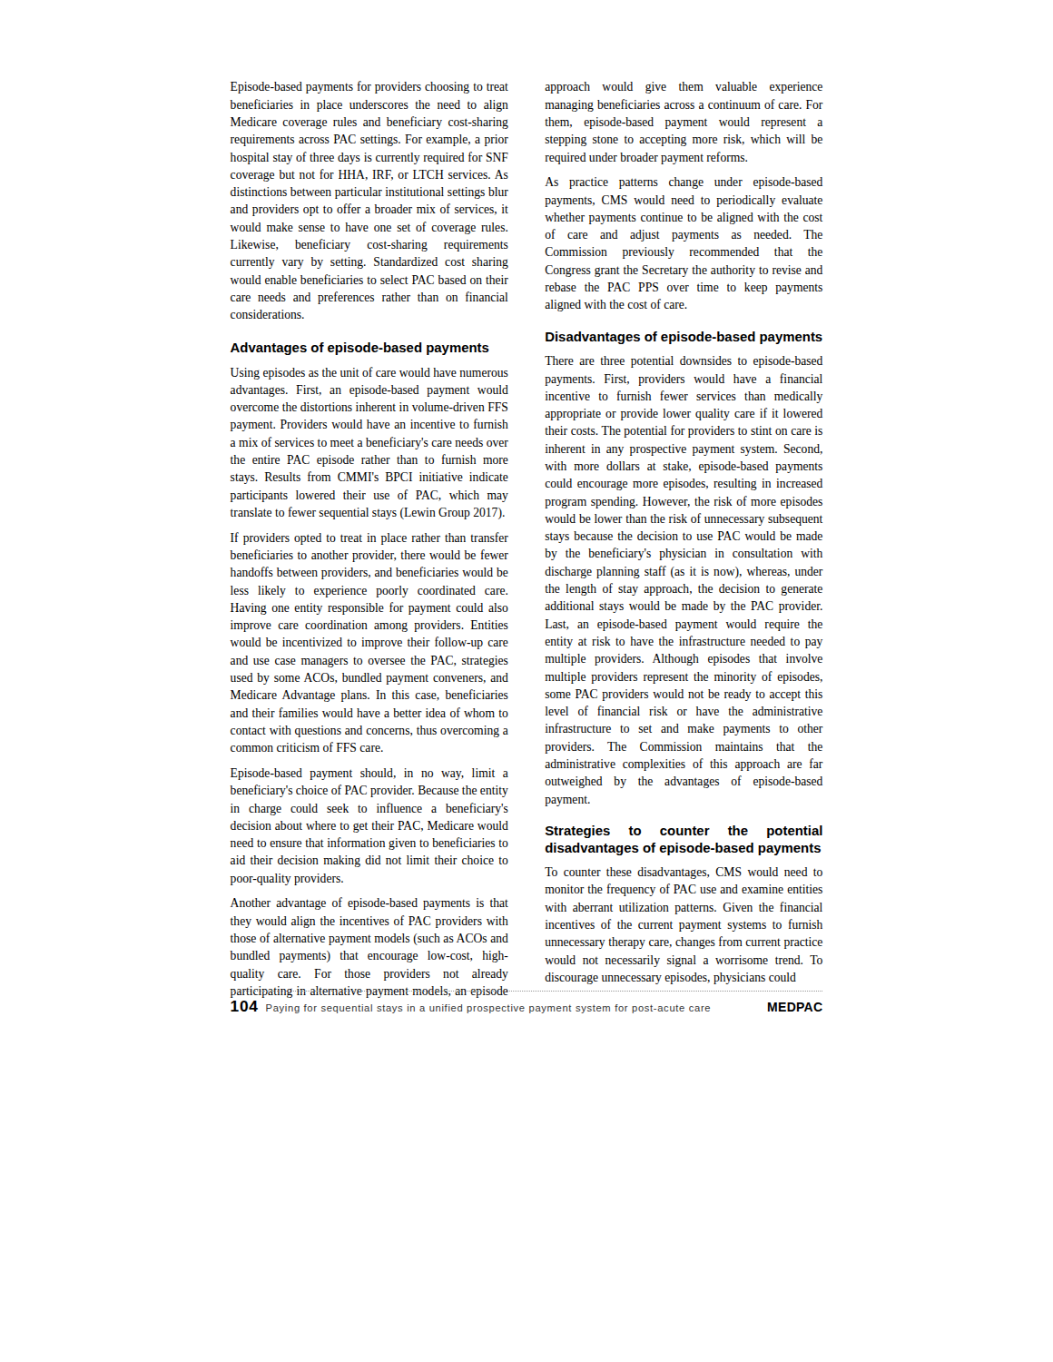Episode-based payments for providers choosing to treat beneficiaries in place underscores the need to align Medicare coverage rules and beneficiary cost-sharing requirements across PAC settings. For example, a prior hospital stay of three days is currently required for SNF coverage but not for HHA, IRF, or LTCH services. As distinctions between particular institutional settings blur and providers opt to offer a broader mix of services, it would make sense to have one set of coverage rules. Likewise, beneficiary cost-sharing requirements currently vary by setting. Standardized cost sharing would enable beneficiaries to select PAC based on their care needs and preferences rather than on financial considerations.
Advantages of episode-based payments
Using episodes as the unit of care would have numerous advantages. First, an episode-based payment would overcome the distortions inherent in volume-driven FFS payment. Providers would have an incentive to furnish a mix of services to meet a beneficiary's care needs over the entire PAC episode rather than to furnish more stays. Results from CMMI's BPCI initiative indicate participants lowered their use of PAC, which may translate to fewer sequential stays (Lewin Group 2017).
If providers opted to treat in place rather than transfer beneficiaries to another provider, there would be fewer handoffs between providers, and beneficiaries would be less likely to experience poorly coordinated care. Having one entity responsible for payment could also improve care coordination among providers. Entities would be incentivized to improve their follow-up care and use case managers to oversee the PAC, strategies used by some ACOs, bundled payment conveners, and Medicare Advantage plans. In this case, beneficiaries and their families would have a better idea of whom to contact with questions and concerns, thus overcoming a common criticism of FFS care.
Episode-based payment should, in no way, limit a beneficiary's choice of PAC provider. Because the entity in charge could seek to influence a beneficiary's decision about where to get their PAC, Medicare would need to ensure that information given to beneficiaries to aid their decision making did not limit their choice to poor-quality providers.
Another advantage of episode-based payments is that they would align the incentives of PAC providers with those of alternative payment models (such as ACOs and bundled payments) that encourage low-cost, high-quality care. For those providers not already participating in alternative payment models, an episode approach would give them valuable experience managing beneficiaries across a continuum of care. For them, episode-based payment would represent a stepping stone to accepting more risk, which will be required under broader payment reforms.
As practice patterns change under episode-based payments, CMS would need to periodically evaluate whether payments continue to be aligned with the cost of care and adjust payments as needed. The Commission previously recommended that the Congress grant the Secretary the authority to revise and rebase the PAC PPS over time to keep payments aligned with the cost of care.
Disadvantages of episode-based payments
There are three potential downsides to episode-based payments. First, providers would have a financial incentive to furnish fewer services than medically appropriate or provide lower quality care if it lowered their costs. The potential for providers to stint on care is inherent in any prospective payment system. Second, with more dollars at stake, episode-based payments could encourage more episodes, resulting in increased program spending. However, the risk of more episodes would be lower than the risk of unnecessary subsequent stays because the decision to use PAC would be made by the beneficiary's physician in consultation with discharge planning staff (as it is now), whereas, under the length of stay approach, the decision to generate additional stays would be made by the PAC provider. Last, an episode-based payment would require the entity at risk to have the infrastructure needed to pay multiple providers. Although episodes that involve multiple providers represent the minority of episodes, some PAC providers would not be ready to accept this level of financial risk or have the administrative infrastructure to set and make payments to other providers. The Commission maintains that the administrative complexities of this approach are far outweighed by the advantages of episode-based payment.
Strategies to counter the potential disadvantages of episode-based payments
To counter these disadvantages, CMS would need to monitor the frequency of PAC use and examine entities with aberrant utilization patterns. Given the financial incentives of the current payment systems to furnish unnecessary therapy care, changes from current practice would not necessarily signal a worrisome trend. To discourage unnecessary episodes, physicians could
104 Paying for sequential stays in a unified prospective payment system for post-acute care
MED PAC